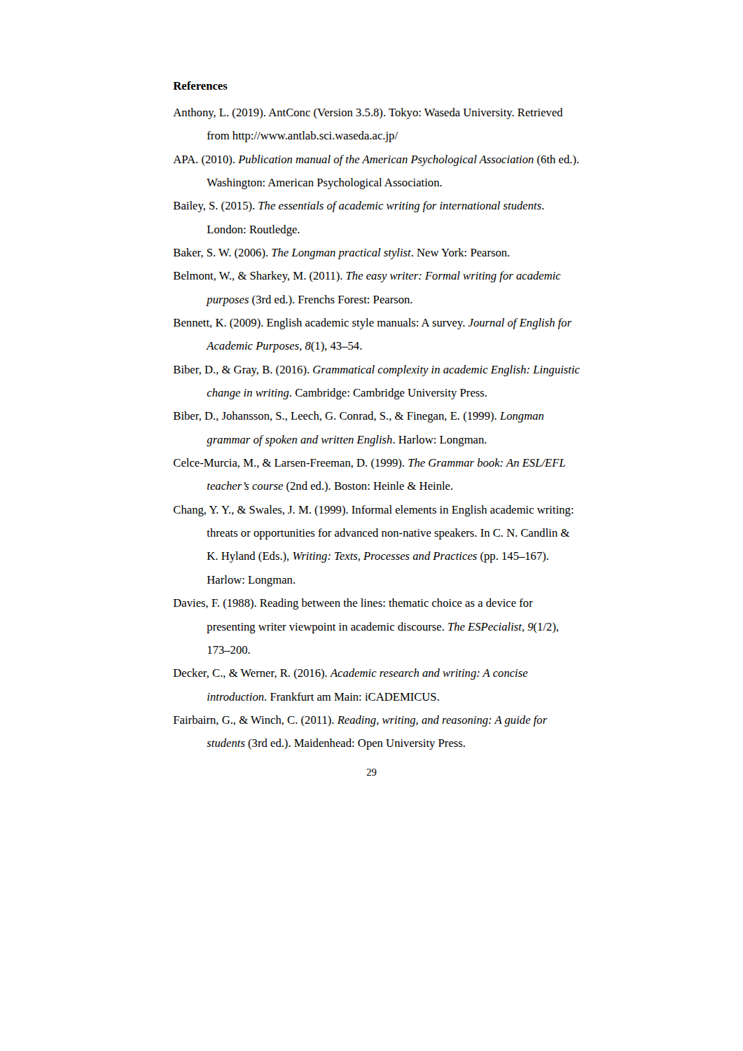References
Anthony, L. (2019). AntConc (Version 3.5.8). Tokyo: Waseda University. Retrieved from http://www.antlab.sci.waseda.ac.jp/
APA. (2010). Publication manual of the American Psychological Association (6th ed.). Washington: American Psychological Association.
Bailey, S. (2015). The essentials of academic writing for international students. London: Routledge.
Baker, S. W. (2006). The Longman practical stylist. New York: Pearson.
Belmont, W., & Sharkey, M. (2011). The easy writer: Formal writing for academic purposes (3rd ed.). Frenchs Forest: Pearson.
Bennett, K. (2009). English academic style manuals: A survey. Journal of English for Academic Purposes, 8(1), 43–54.
Biber, D., & Gray, B. (2016). Grammatical complexity in academic English: Linguistic change in writing. Cambridge: Cambridge University Press.
Biber, D., Johansson, S., Leech, G. Conrad, S., & Finegan, E. (1999). Longman grammar of spoken and written English. Harlow: Longman.
Celce-Murcia, M., & Larsen-Freeman, D. (1999). The Grammar book: An ESL/EFL teacher’s course (2nd ed.). Boston: Heinle & Heinle.
Chang, Y. Y., & Swales, J. M. (1999). Informal elements in English academic writing: threats or opportunities for advanced non-native speakers. In C. N. Candlin & K. Hyland (Eds.), Writing: Texts, Processes and Practices (pp. 145–167). Harlow: Longman.
Davies, F. (1988). Reading between the lines: thematic choice as a device for presenting writer viewpoint in academic discourse. The ESPecialist, 9(1/2), 173–200.
Decker, C., & Werner, R. (2016). Academic research and writing: A concise introduction. Frankfurt am Main: iCADEMICUS.
Fairbairn, G., & Winch, C. (2011). Reading, writing, and reasoning: A guide for students (3rd ed.). Maidenhead: Open University Press.
29